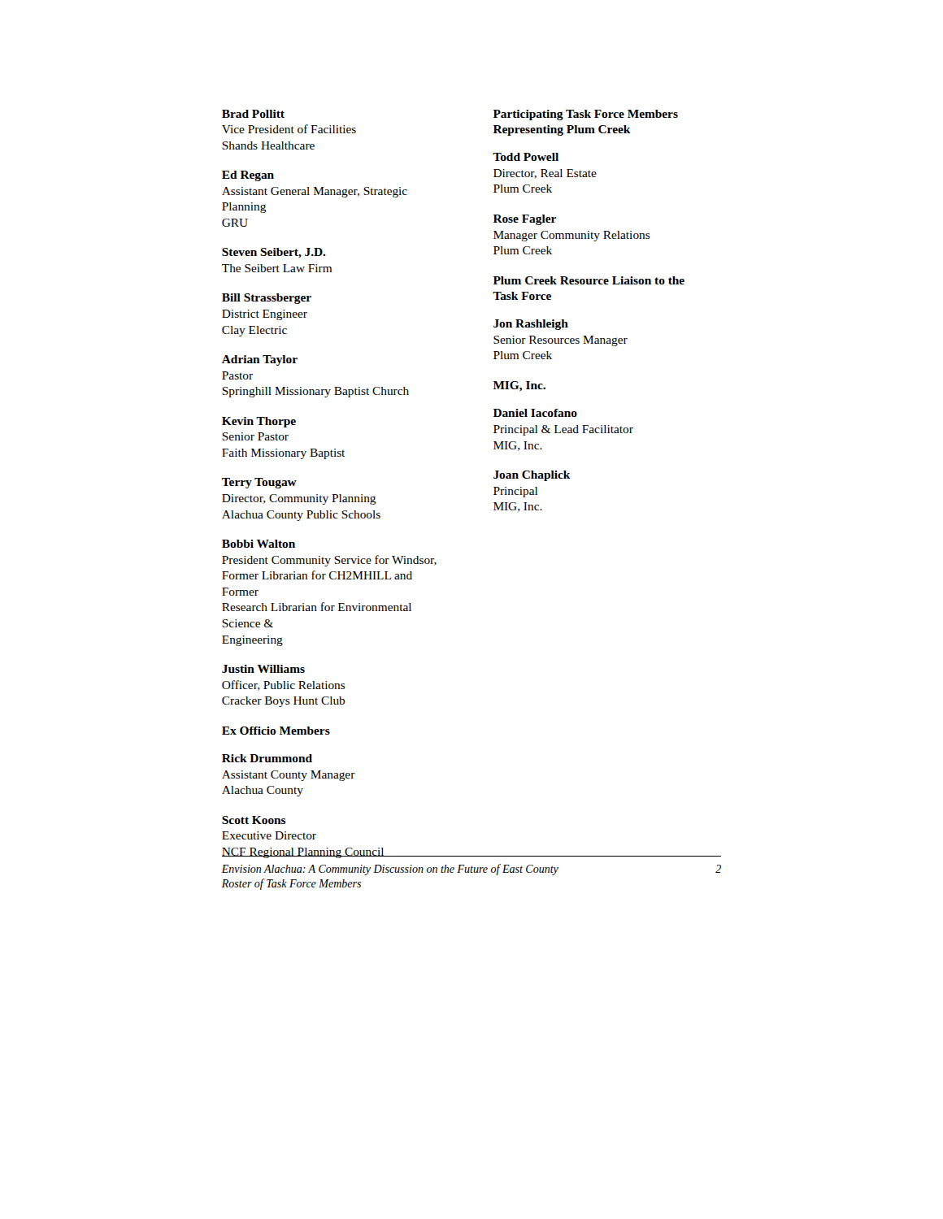Brad Pollitt
Vice President of Facilities
Shands Healthcare
Ed Regan
Assistant General Manager, Strategic Planning
GRU
Steven Seibert, J.D.
The Seibert Law Firm
Bill Strassberger
District Engineer
Clay Electric
Adrian Taylor
Pastor
Springhill Missionary Baptist Church
Kevin Thorpe
Senior Pastor
Faith Missionary Baptist
Terry Tougaw
Director, Community Planning
Alachua County Public Schools
Bobbi Walton
President Community Service for Windsor,
Former Librarian for CH2MHILL and Former
Research Librarian for Environmental Science &
Engineering
Justin Williams
Officer, Public Relations
Cracker Boys Hunt Club
Ex Officio Members
Rick Drummond
Assistant County Manager
Alachua County
Scott Koons
Executive Director
NCF Regional Planning Council
Participating Task Force Members
Representing Plum Creek
Todd Powell
Director, Real Estate
Plum Creek
Rose Fagler
Manager Community Relations
Plum Creek
Plum Creek Resource Liaison to the
Task Force
Jon Rashleigh
Senior Resources Manager
Plum Creek
MIG, Inc.
Daniel Iacofano
Principal & Lead Facilitator
MIG, Inc.
Joan Chaplick
Principal
MIG, Inc.
Envision Alachua: A Community Discussion on the Future of East County
Roster of Task Force Members
2